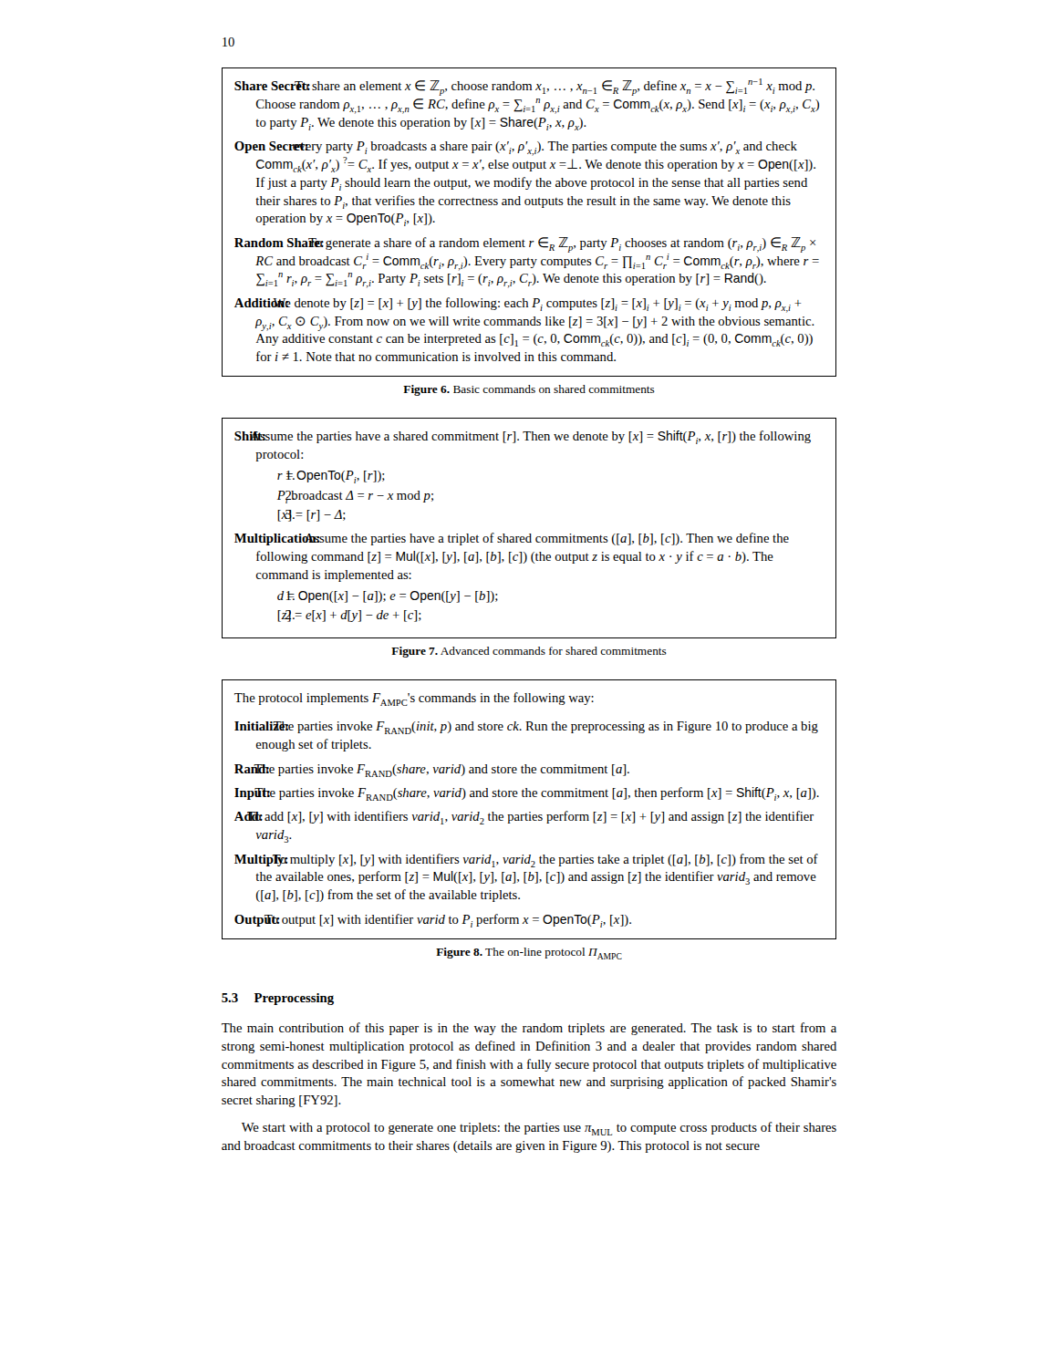10
Share Secret:
To share an element x ∈ ℤp, choose random x1, … , xn−1 ∈R ℤp, define xn = x − ∑i=1n−1 xi mod p. Choose random ρx,1, … , ρx,n ∈ RC, define ρx = ∑i=1n ρx,i and Cx = Commck(x, ρx). Send [x]i = (xi, ρx,i, Cx) to party Pi. We denote this operation by [x] = Share(Pi, x, ρx).
Open Secret:
every party Pi broadcasts a share pair (x′i, ρ′x,i). The parties compute the sums x′, ρ′x and check Commck(x′, ρ′x) ?= Cx. If yes, output x = x′, else output x =⊥. We denote this operation by x = Open([x]). If just a party Pi should learn the output, we modify the above protocol in the sense that all parties send their shares to Pi, that verifies the correctness and outputs the result in the same way. We denote this operation by x = OpenTo(Pi, [x]).
Random Share:
To generate a share of a random element r ∈R ℤp, party Pi chooses at random (ri, ρr,i) ∈R ℤp × RC and broadcast Cri = Commck(ri, ρr,i). Every party computes Cr = ∏i=1n Cri = Commck(r, ρr), where r = ∑i=1n ri, ρr = ∑i=1n ρr,i. Party Pi sets [r]i = (ri, ρr,i, Cr). We denote this operation by [r] = Rand().
Addition:
We denote by [z] = [x] + [y] the following: each Pi computes [z]i = [x]i + [y]i = (xi + yi mod p, ρx,i + ρy,i, Cx ⊙ Cy). From now on we will write commands like [z] = 3[x] − [y] + 2 with the obvious semantic. Any additive constant c can be interpreted as [c]1 = (c, 0, Commck(c, 0)), and [c]i = (0, 0, Commck(c, 0)) for i ≠ 1. Note that no communication is involved in this command.
Figure 6. Basic commands on shared commitments
Shift:
Assume the parties have a shared commitment [r]. Then we denote by [x] = Shift(Pi, x, [r]) the following protocol:
r = OpenTo(Pi, [r]);
Pi broadcast Δ = r − x mod p;
[x] = [r] − Δ;
Multiplication:
Assume the parties have a triplet of shared commitments ([a], [b], [c]). Then we define the following command [z] = Mul([x], [y], [a], [b], [c]) (the output z is equal to x · y if c = a · b). The command is implemented as:
d = Open([x] − [a]); e = Open([y] − [b]);
[z] = e[x] + d[y] − de + [c];
Figure 7. Advanced commands for shared commitments
The protocol implements FAMPC's commands in the following way:
Initialize:
The parties invoke FRAND(init, p) and store ck. Run the preprocessing as in Figure 10 to produce a big enough set of triplets.
Rand:
The parties invoke FRAND(share, varid) and store the commitment [a].
Input:
The parties invoke FRAND(share, varid) and store the commitment [a], then perform [x] = Shift(Pi, x, [a]).
Add:
To add [x], [y] with identifiers varid1, varid2 the parties perform [z] = [x] + [y] and assign [z] the identifier varid3.
Multiply:
To multiply [x], [y] with identifiers varid1, varid2 the parties take a triplet ([a], [b], [c]) from the set of the available ones, perform [z] = Mul([x], [y], [a], [b], [c]) and assign [z] the identifier varid3 and remove ([a], [b], [c]) from the set of the available triplets.
Output:
To output [x] with identifier varid to Pi perform x = OpenTo(Pi, [x]).
Figure 8. The on-line protocol ΠAMPC
5.3 Preprocessing
The main contribution of this paper is in the way the random triplets are generated. The task is to start from a strong semi-honest multiplication protocol as defined in Definition 3 and a dealer that provides random shared commitments as described in Figure 5, and finish with a fully secure protocol that outputs triplets of multiplicative shared commitments. The main technical tool is a somewhat new and surprising application of packed Shamir's secret sharing [FY92].
We start with a protocol to generate one triplets: the parties use πMUL to compute cross products of their shares and broadcast commitments to their shares (details are given in Figure 9). This protocol is not secure